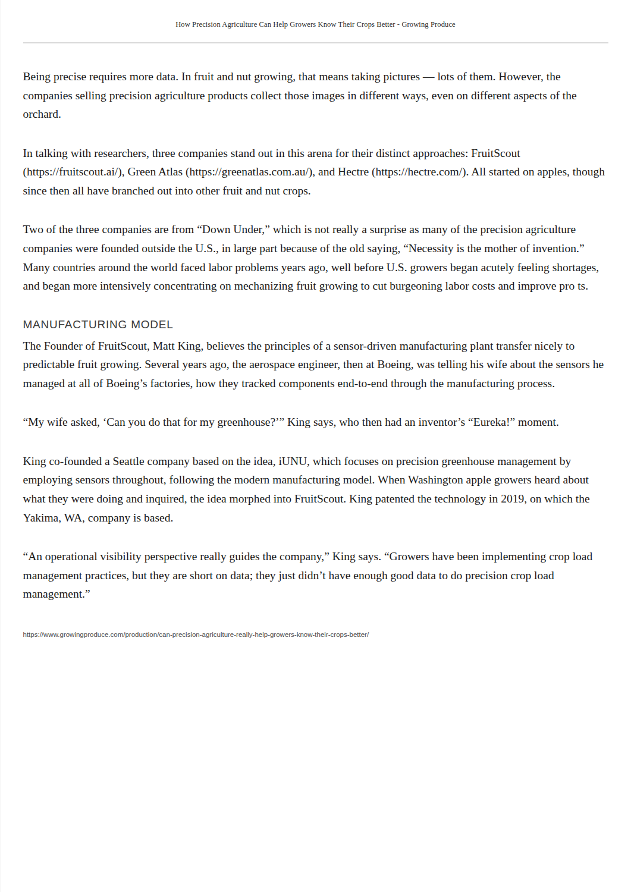How Precision Agriculture Can Help Growers Know Their Crops Better - Growing Produce
Being precise requires more data. In fruit and nut growing, that means taking pictures — lots of them. However, the companies selling precision agriculture products collect those images in different ways, even on different aspects of the orchard.
In talking with researchers, three companies stand out in this arena for their distinct approaches: FruitScout (https://fruitscout.ai/), Green Atlas (https://greenatlas.com.au/), and Hectre (https://hectre.com/). All started on apples, though since then all have branched out into other fruit and nut crops.
Two of the three companies are from “Down Under,” which is not really a surprise as many of the precision agriculture companies were founded outside the U.S., in large part because of the old saying, “Necessity is the mother of invention.” Many countries around the world faced labor problems years ago, well before U.S. growers began acutely feeling shortages, and began more intensively concentrating on mechanizing fruit growing to cut burgeoning labor costs and improve pro ts.
MANUFACTURING MODEL
The Founder of FruitScout, Matt King, believes the principles of a sensor-driven manufacturing plant transfer nicely to predictable fruit growing. Several years ago, the aerospace engineer, then at Boeing, was telling his wife about the sensors he managed at all of Boeing’s factories, how they tracked components end-to-end through the manufacturing process.
“My wife asked, ‘Can you do that for my greenhouse?’” King says, who then had an inventor’s “Eureka!” moment.
King co-founded a Seattle company based on the idea, iUNU, which focuses on precision greenhouse management by employing sensors throughout, following the modern manufacturing model. When Washington apple growers heard about what they were doing and inquired, the idea morphed into FruitScout. King patented the technology in 2019, on which the Yakima, WA, company is based.
“An operational visibility perspective really guides the company,” King says. “Growers have been implementing crop load management practices, but they are short on data; they just didn’t have enough good data to do precision crop load management.”
https://www.growingproduce.com/production/can-precision-agriculture-really-help-growers-know-their-crops-better/